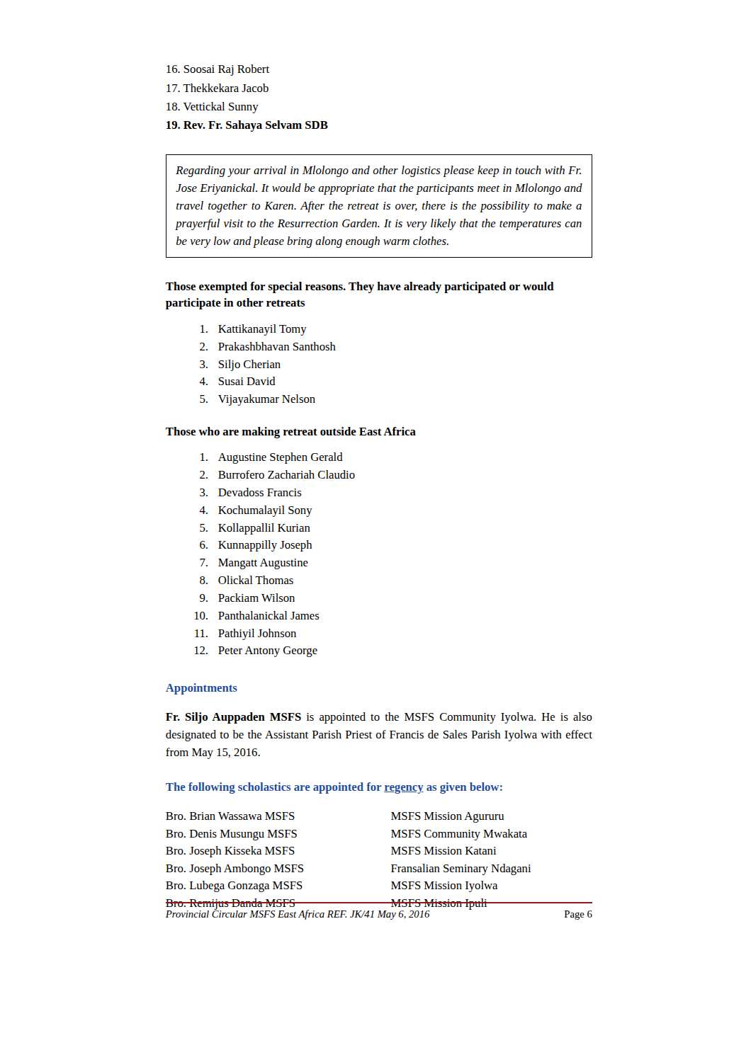16. Soosai Raj Robert
17. Thekkekara Jacob
18. Vettickal Sunny
19. Rev. Fr. Sahaya Selvam SDB
Regarding your arrival in Mlolongo and other logistics please keep in touch with Fr. Jose Eriyanickal. It would be appropriate that the participants meet in Mlolongo and travel together to Karen. After the retreat is over, there is the possibility to make a prayerful visit to the Resurrection Garden. It is very likely that the temperatures can be very low and please bring along enough warm clothes.
Those exempted for special reasons. They have already participated or would participate in other retreats
Kattikanayil Tomy
Prakashbhavan Santhosh
Siljo Cherian
Susai David
Vijayakumar Nelson
Those who are making retreat outside East Africa
Augustine Stephen Gerald
Burrofero Zachariah Claudio
Devadoss Francis
Kochumalayil Sony
Kollappallil Kurian
Kunnappilly Joseph
Mangatt Augustine
Olickal Thomas
Packiam Wilson
Panthalanickal James
Pathiyil Johnson
Peter Antony George
Appointments
Fr. Siljo Auppaden MSFS is appointed to the MSFS Community Iyolwa. He is also designated to be the Assistant Parish Priest of Francis de Sales Parish Iyolwa with effect from May 15, 2016.
The following scholastics are appointed for regency as given below:
| Bro. Brian Wassawa MSFS | MSFS Mission Agururu |
| Bro. Denis Musungu MSFS | MSFS Community Mwakata |
| Bro. Joseph Kisseka MSFS | MSFS Mission Katani |
| Bro. Joseph Ambongo MSFS | Fransalian Seminary Ndagani |
| Bro. Lubega Gonzaga MSFS | MSFS Mission Iyolwa |
| Bro. Remijus Danda MSFS | MSFS Mission Ipuli |
Provincial Circular MSFS East Africa REF. JK/41 May 6, 2016 Page 6